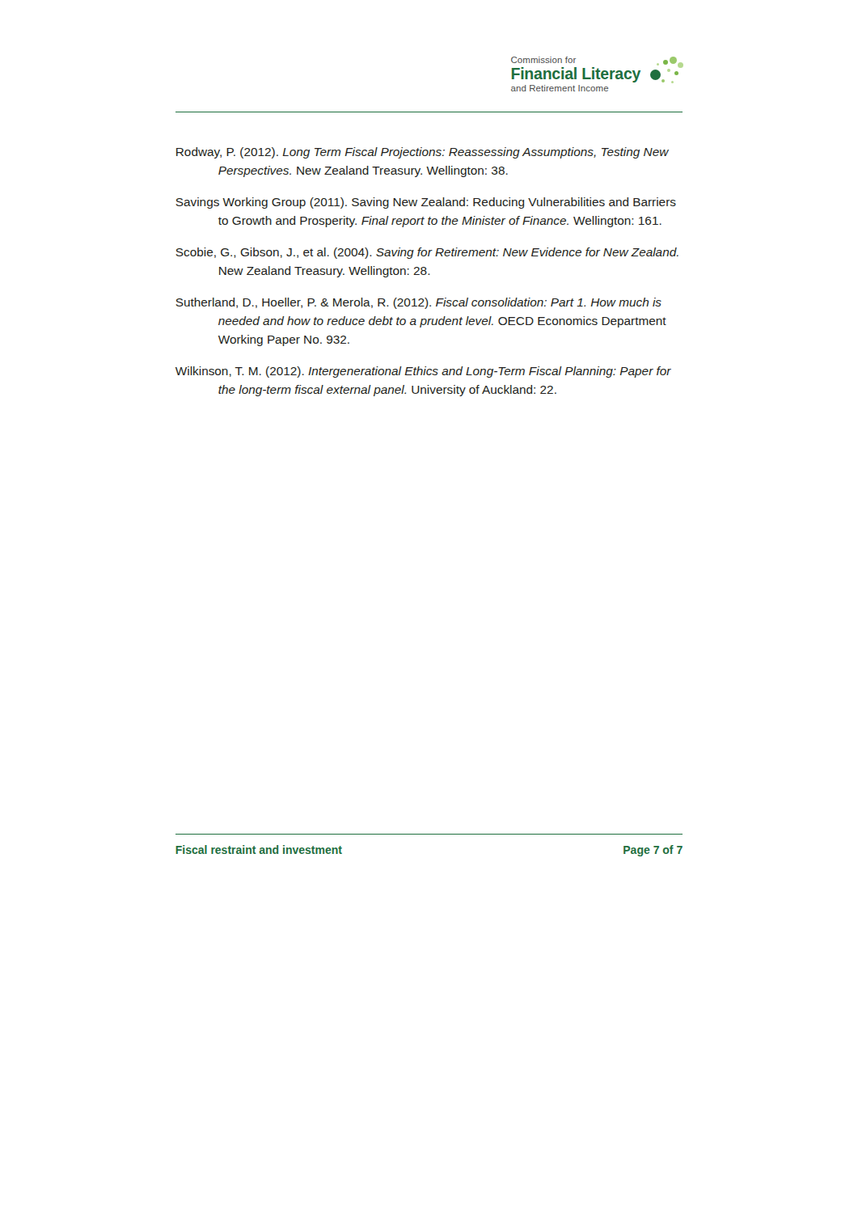Commission for Financial Literacy and Retirement Income
Rodway, P. (2012). Long Term Fiscal Projections: Reassessing Assumptions, Testing New Perspectives. New Zealand Treasury. Wellington: 38.
Savings Working Group (2011). Saving New Zealand: Reducing Vulnerabilities and Barriers to Growth and Prosperity. Final report to the Minister of Finance. Wellington: 161.
Scobie, G., Gibson, J., et al. (2004). Saving for Retirement: New Evidence for New Zealand. New Zealand Treasury. Wellington: 28.
Sutherland, D., Hoeller, P. & Merola, R. (2012). Fiscal consolidation: Part 1. How much is needed and how to reduce debt to a prudent level. OECD Economics Department Working Paper No. 932.
Wilkinson, T. M. (2012). Intergenerational Ethics and Long-Term Fiscal Planning: Paper for the long-term fiscal external panel. University of Auckland: 22.
Fiscal restraint and investment Page 7 of 7